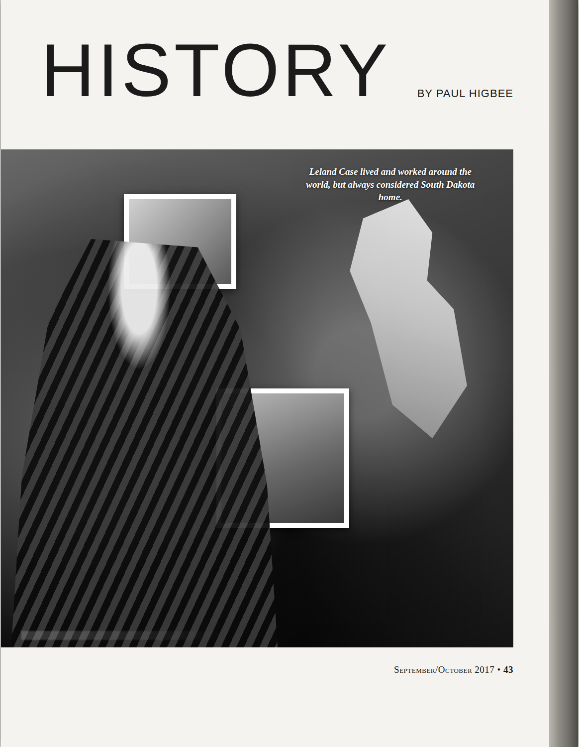HISTORY
BY PAUL HIGBEE
Leland Case lived and worked around the world, but always considered South Dakota home.
September/October 2017 • 43